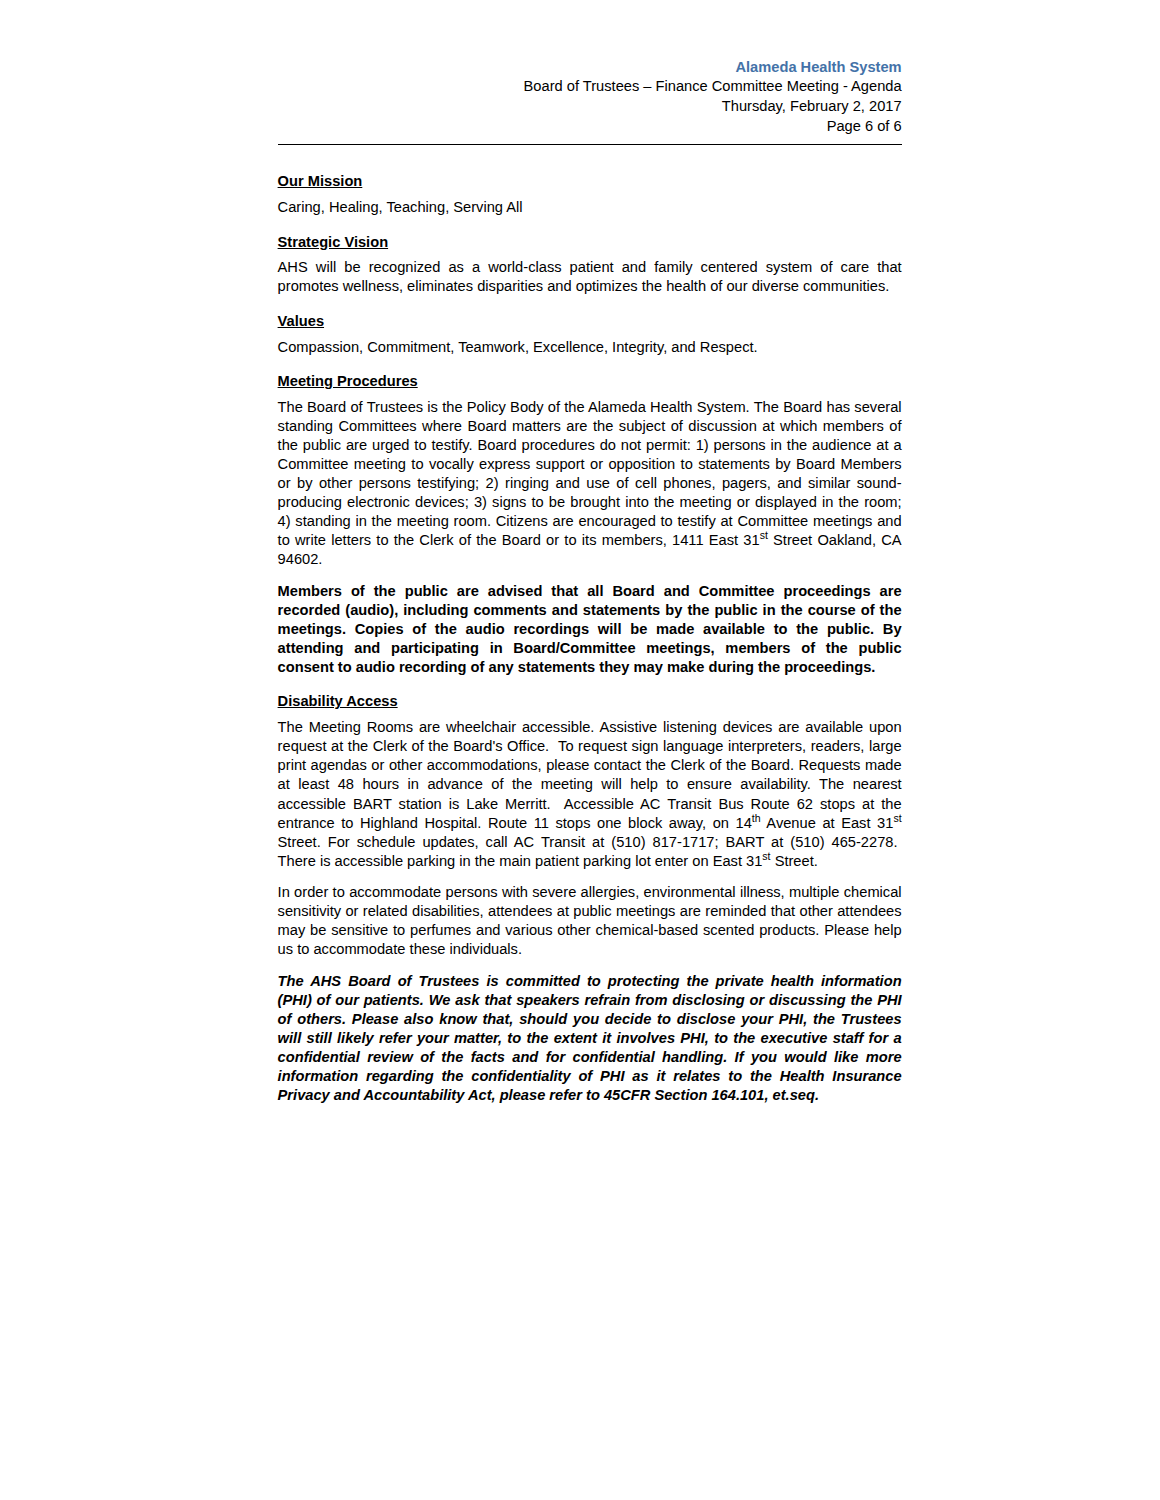Alameda Health System
Board of Trustees – Finance Committee Meeting - Agenda
Thursday, February 2, 2017
Page 6 of 6
Our Mission
Caring, Healing, Teaching, Serving All
Strategic Vision
AHS will be recognized as a world-class patient and family centered system of care that promotes wellness, eliminates disparities and optimizes the health of our diverse communities.
Values
Compassion, Commitment, Teamwork, Excellence, Integrity, and Respect.
Meeting Procedures
The Board of Trustees is the Policy Body of the Alameda Health System. The Board has several standing Committees where Board matters are the subject of discussion at which members of the public are urged to testify. Board procedures do not permit: 1) persons in the audience at a Committee meeting to vocally express support or opposition to statements by Board Members or by other persons testifying; 2) ringing and use of cell phones, pagers, and similar sound-producing electronic devices; 3) signs to be brought into the meeting or displayed in the room; 4) standing in the meeting room. Citizens are encouraged to testify at Committee meetings and to write letters to the Clerk of the Board or to its members, 1411 East 31st Street Oakland, CA 94602.
Members of the public are advised that all Board and Committee proceedings are recorded (audio), including comments and statements by the public in the course of the meetings. Copies of the audio recordings will be made available to the public. By attending and participating in Board/Committee meetings, members of the public consent to audio recording of any statements they may make during the proceedings.
Disability Access
The Meeting Rooms are wheelchair accessible. Assistive listening devices are available upon request at the Clerk of the Board's Office. To request sign language interpreters, readers, large print agendas or other accommodations, please contact the Clerk of the Board. Requests made at least 48 hours in advance of the meeting will help to ensure availability. The nearest accessible BART station is Lake Merritt. Accessible AC Transit Bus Route 62 stops at the entrance to Highland Hospital. Route 11 stops one block away, on 14th Avenue at East 31st Street. For schedule updates, call AC Transit at (510) 817-1717; BART at (510) 465-2278. There is accessible parking in the main patient parking lot enter on East 31st Street.
In order to accommodate persons with severe allergies, environmental illness, multiple chemical sensitivity or related disabilities, attendees at public meetings are reminded that other attendees may be sensitive to perfumes and various other chemical-based scented products. Please help us to accommodate these individuals.
The AHS Board of Trustees is committed to protecting the private health information (PHI) of our patients. We ask that speakers refrain from disclosing or discussing the PHI of others. Please also know that, should you decide to disclose your PHI, the Trustees will still likely refer your matter, to the extent it involves PHI, to the executive staff for a confidential review of the facts and for confidential handling. If you would like more information regarding the confidentiality of PHI as it relates to the Health Insurance Privacy and Accountability Act, please refer to 45CFR Section 164.101, et.seq.